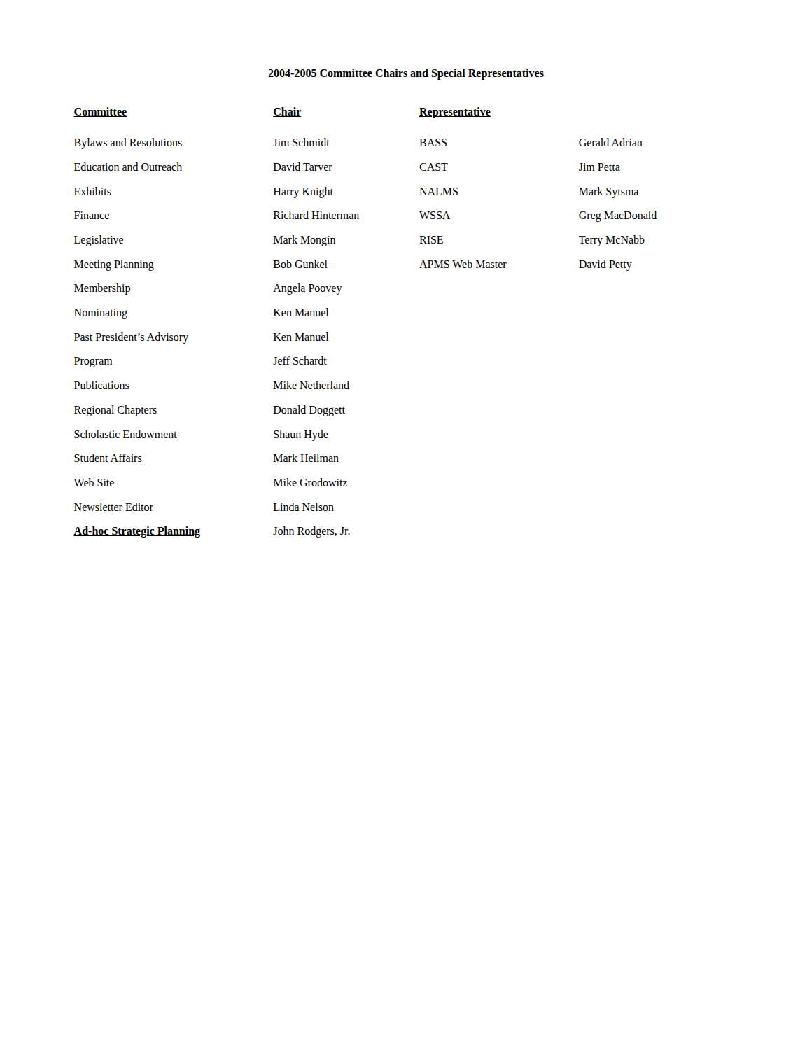2004-2005 Committee Chairs and Special Representatives
| Committee | Chair | Representative | |
| --- | --- | --- | --- |
| Bylaws and Resolutions | Jim Schmidt | BASS | Gerald Adrian |
| Education and Outreach | David Tarver | CAST | Jim Petta |
| Exhibits | Harry Knight | NALMS | Mark Sytsma |
| Finance | Richard Hinterman | WSSA | Greg MacDonald |
| Legislative | Mark Mongin | RISE | Terry McNabb |
| Meeting Planning | Bob Gunkel | APMS Web Master | David Petty |
| Membership | Angela Poovey | | |
| Nominating | Ken Manuel | | |
| Past President’s Advisory | Ken Manuel | | |
| Program | Jeff Schardt | | |
| Publications | Mike Netherland | | |
| Regional Chapters | Donald Doggett | | |
| Scholastic Endowment | Shaun Hyde | | |
| Student Affairs | Mark Heilman | | |
| Web Site | Mike Grodowitz | | |
| Newsletter Editor | Linda Nelson | | |
| Ad-hoc Strategic Planning | John Rodgers, Jr. | | |